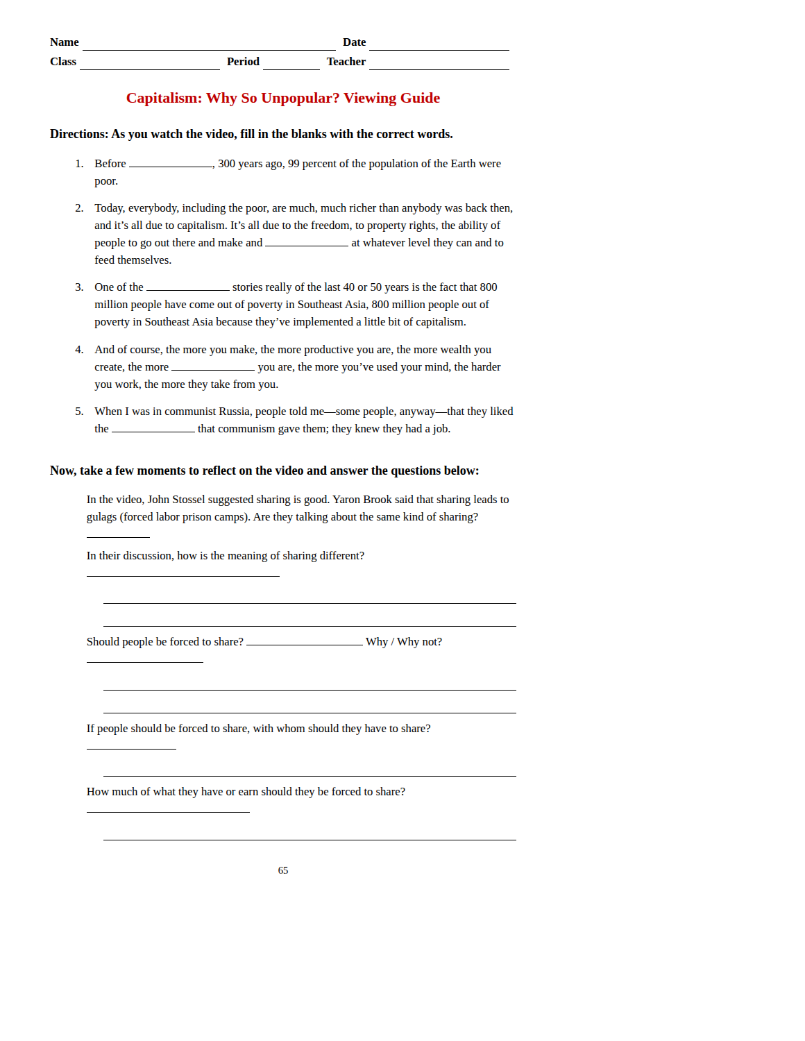Name Date
Class Period Teacher
Capitalism: Why So Unpopular? Viewing Guide
Directions: As you watch the video, fill in the blanks with the correct words.
Before , 300 years ago, 99 percent of the population of the Earth were poor.
Today, everybody, including the poor, are much, much richer than anybody was back then, and it’s all due to capitalism. It’s all due to the freedom, to property rights, the ability of people to go out there and make and at whatever level they can and to feed themselves.
One of the stories really of the last 40 or 50 years is the fact that 800 million people have come out of poverty in Southeast Asia, 800 million people out of poverty in Southeast Asia because they’ve implemented a little bit of capitalism.
And of course, the more you make, the more productive you are, the more wealth you create, the more you are, the more you’ve used your mind, the harder you work, the more they take from you.
When I was in communist Russia, people told me—some people, anyway—that they liked the that communism gave them; they knew they had a job.
Now, take a few moments to reflect on the video and answer the questions below:
In the video, John Stossel suggested sharing is good. Yaron Brook said that sharing leads to gulags (forced labor prison camps). Are they talking about the same kind of sharing?
In their discussion, how is the meaning of sharing different?
Should people be forced to share? Why / Why not?
If people should be forced to share, with whom should they have to share?
How much of what they have or earn should they be forced to share?
65